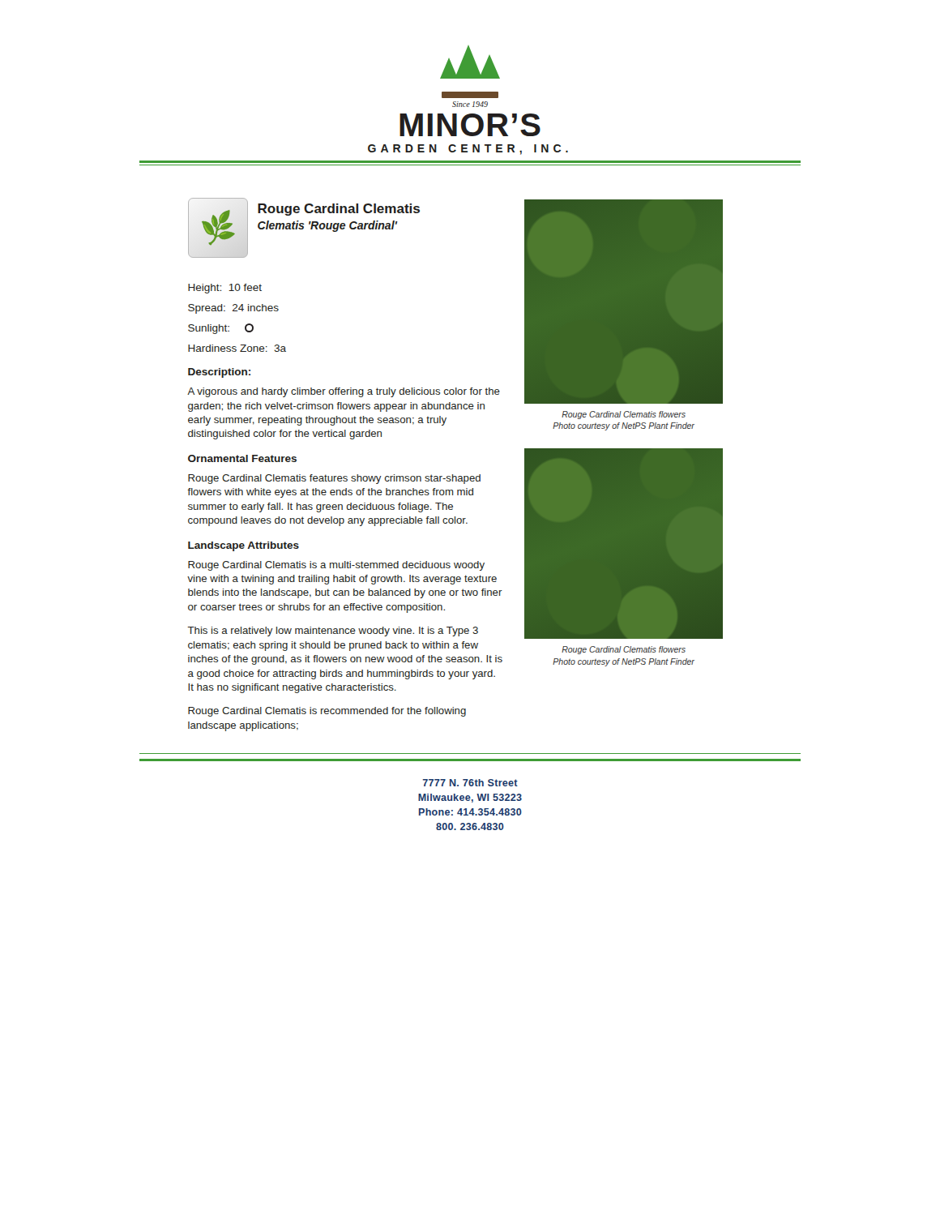Since 1949
MINOR’S
GARDEN CENTER, INC.
🌿
Rouge Cardinal Clematis
Clematis 'Rouge Cardinal'
Height: 10 feet
Spread: 24 inches
Sunlight:
Hardiness Zone: 3a
Description:
A vigorous and hardy climber offering a truly delicious color for the garden; the rich velvet-crimson flowers appear in abundance in early summer, repeating throughout the season; a truly distinguished color for the vertical garden
Ornamental Features
Rouge Cardinal Clematis features showy crimson star-shaped flowers with white eyes at the ends of the branches from mid summer to early fall. It has green deciduous foliage. The compound leaves do not develop any appreciable fall color.
Landscape Attributes
Rouge Cardinal Clematis is a multi-stemmed deciduous woody vine with a twining and trailing habit of growth. Its average texture blends into the landscape, but can be balanced by one or two finer or coarser trees or shrubs for an effective composition.
This is a relatively low maintenance woody vine. It is a Type 3 clematis; each spring it should be pruned back to within a few inches of the ground, as it flowers on new wood of the season. It is a good choice for attracting birds and hummingbirds to your yard. It has no significant negative characteristics.
Rouge Cardinal Clematis is recommended for the following landscape applications;
Rouge Cardinal Clematis flowers
Photo courtesy of NetPS Plant Finder
Rouge Cardinal Clematis flowers
Photo courtesy of NetPS Plant Finder
7777 N. 76th Street
Milwaukee, WI 53223
Phone: 414.354.4830
800. 236.4830